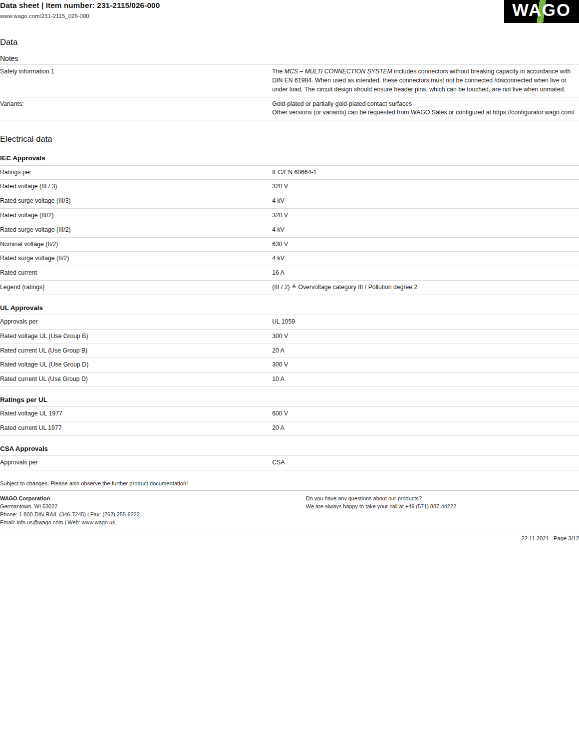WAGO
Data sheet | Item number: 231-2115/026-000
www.wago.com/231-2115_026-000
Data
Notes
| Safety information 1 | The MCS – MULTI CONNECTION SYSTEM includes connectors without breaking capacity in accordance with DIN EN 61984. When used as intended, these connectors must not be connected /disconnected when live or under load. The circuit design should ensure header pins, which can be touched, are not live when unmated. |
| Variants: | Gold-plated or partially gold-plated contact surfaces Other versions (or variants) can be requested from WAGO Sales or configured at https://configurator.wago.com/ |
Electrical data
IEC Approvals
| Ratings per | IEC/EN 60664-1 |
| Rated voltage (III / 3) | 320 V |
| Rated surge voltage (III/3) | 4 kV |
| Rated voltage (III/2) | 320 V |
| Rated surge voltage (III/2) | 4 kV |
| Nominal voltage (II/2) | 630 V |
| Rated surge voltage (II/2) | 4 kV |
| Rated current | 16 A |
| Legend (ratings) | (III / 2) ≙ Overvoltage category III / Pollution degree 2 |
UL Approvals
| Approvals per | UL 1059 |
| Rated voltage UL (Use Group B) | 300 V |
| Rated current UL (Use Group B) | 20 A |
| Rated voltage UL (Use Group D) | 300 V |
| Rated current UL (Use Group D) | 10 A |
Ratings per UL
| Rated voltage UL 1977 | 600 V |
| Rated current UL 1977 | 20 A |
CSA Approvals
| Approvals per | CSA |
Subject to changes. Please also observe the further product documentation!
WAGO Corporation
Germantown, WI 53022
Phone: 1-800-DIN-RAIL (346-7245) | Fax: (262) 255-6222
Email: info.us@wago.com | Web: www.wago.us
Do you have any questions about our products?
We are always happy to take your call at +49 (571) 887-44222.
22.11.2021 Page 3/12